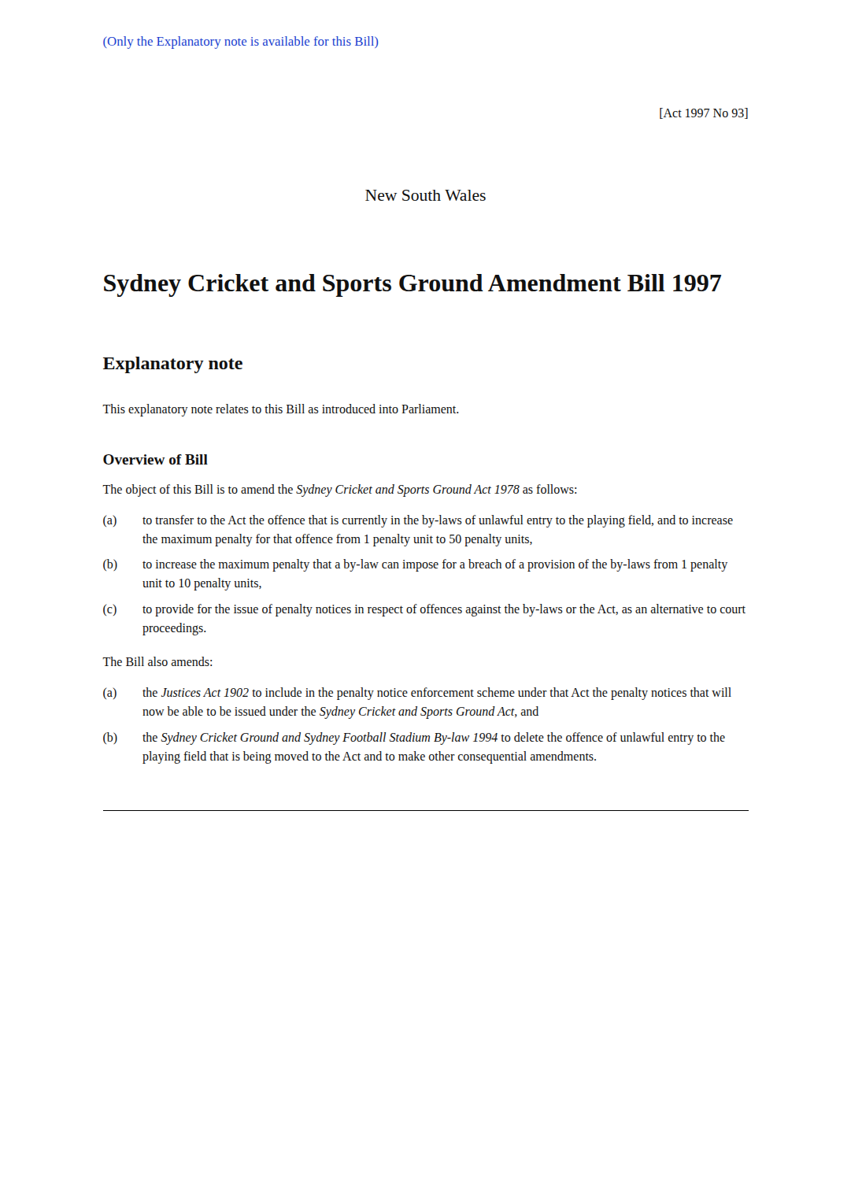(Only the Explanatory note is available for this Bill)
[Act 1997 No 93]
New South Wales
Sydney Cricket and Sports Ground Amendment Bill 1997
Explanatory note
This explanatory note relates to this Bill as introduced into Parliament.
Overview of Bill
The object of this Bill is to amend the Sydney Cricket and Sports Ground Act 1978 as follows:
(a) to transfer to the Act the offence that is currently in the by-laws of unlawful entry to the playing field, and to increase the maximum penalty for that offence from 1 penalty unit to 50 penalty units,
(b) to increase the maximum penalty that a by-law can impose for a breach of a provision of the by-laws from 1 penalty unit to 10 penalty units,
(c) to provide for the issue of penalty notices in respect of offences against the by-laws or the Act, as an alternative to court proceedings.
The Bill also amends:
(a) the Justices Act 1902 to include in the penalty notice enforcement scheme under that Act the penalty notices that will now be able to be issued under the Sydney Cricket and Sports Ground Act, and
(b) the Sydney Cricket Ground and Sydney Football Stadium By-law 1994 to delete the offence of unlawful entry to the playing field that is being moved to the Act and to make other consequential amendments.